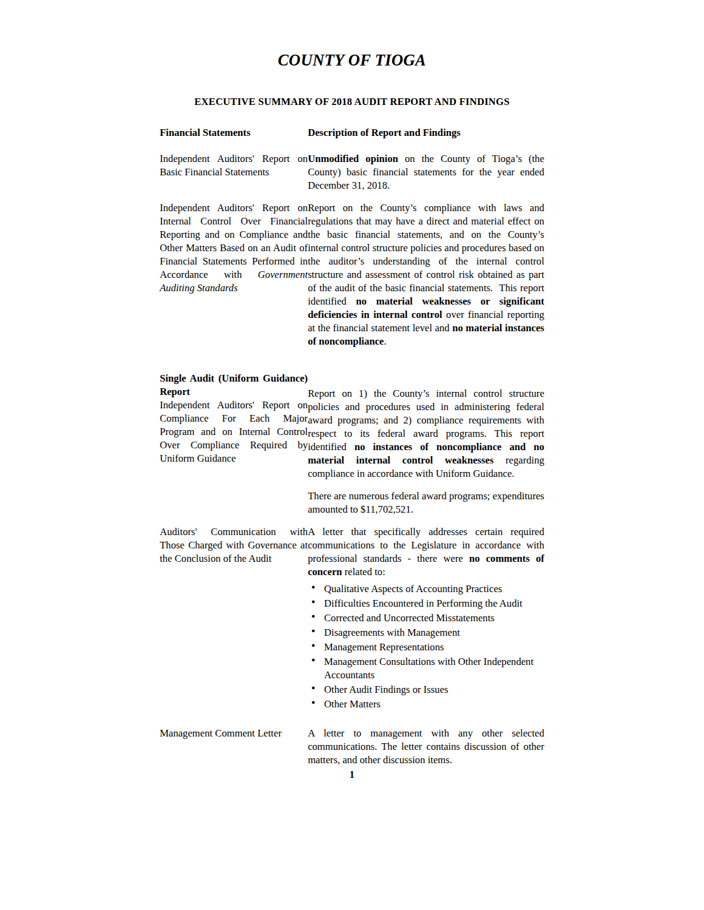COUNTY OF TIOGA
EXECUTIVE SUMMARY OF 2018 AUDIT REPORT AND FINDINGS
| Financial Statements | Description of Report and Findings |
| Independent Auditors' Report on Basic Financial Statements | Unmodified opinion on the County of Tioga’s (the County) basic financial statements for the year ended December 31, 2018. |
| Independent Auditors' Report on Internal Control Over Financial Reporting and on Compliance and Other Matters Based on an Audit of Financial Statements Performed in Accordance with Government Auditing Standards | Report on the County’s compliance with laws and regulations that may have a direct and material effect on the basic financial statements, and on the County’s internal control structure policies and procedures based on the auditor’s understanding of the internal control structure and assessment of control risk obtained as part of the audit of the basic financial statements. This report identified no material weaknesses or significant deficiencies in internal control over financial reporting at the financial statement level and no material instances of noncompliance . |
| Single Audit (Uniform Guidance) Report Independent Auditors' Report on Compliance For Each Major Program and on Internal Control Over Compliance Required by Uniform Guidance | Report on 1) the County’s internal control structure policies and procedures used in administering federal award programs; and 2) compliance requirements with respect to its federal award programs. This report identified no instances of noncompliance and no material internal control weaknesses regarding compliance in accordance with Uniform Guidance. |
| | There are numerous federal award programs; expenditures amounted to $11,702,521. |
| Auditors' Communication with Those Charged with Governance at the Conclusion of the Audit | A letter that specifically addresses certain required communications to the Legislature in accordance with professional standards - there were no comments of concern related to: Qualitative Aspects of Accounting Practices Difficulties Encountered in Performing the Audit Corrected and Uncorrected Misstatements Disagreements with Management Management Representations Management Consultations with Other Independent Accountants Other Audit Findings or Issues Other Matters |
| Management Comment Letter | A letter to management with any other selected communications. The letter contains discussion of other matters, and other discussion items. |
1